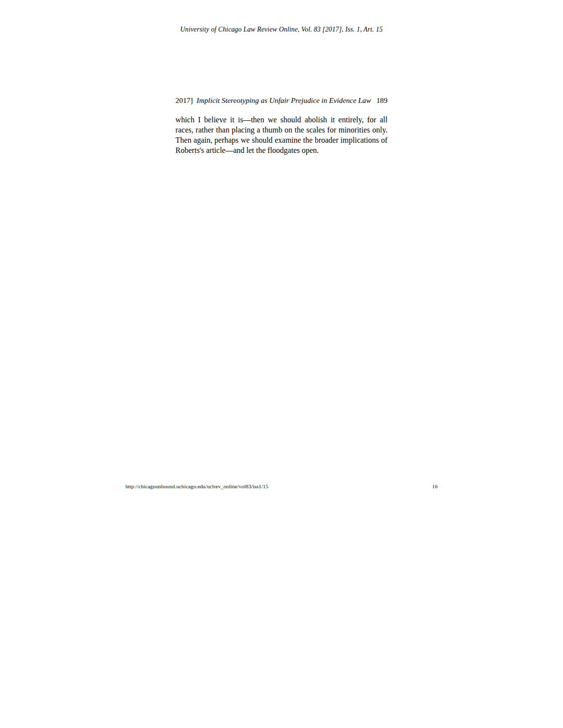University of Chicago Law Review Online, Vol. 83 [2017], Iss. 1, Art. 15
2017] Implicit Stereotyping as Unfair Prejudice in Evidence Law 189
which I believe it is—then we should abolish it entirely, for all races, rather than placing a thumb on the scales for minorities only. Then again, perhaps we should examine the broader implications of Roberts's article—and let the floodgates open.
http://chicagounbound.uchicago.edu/uclrev_online/vol83/iss1/15 16